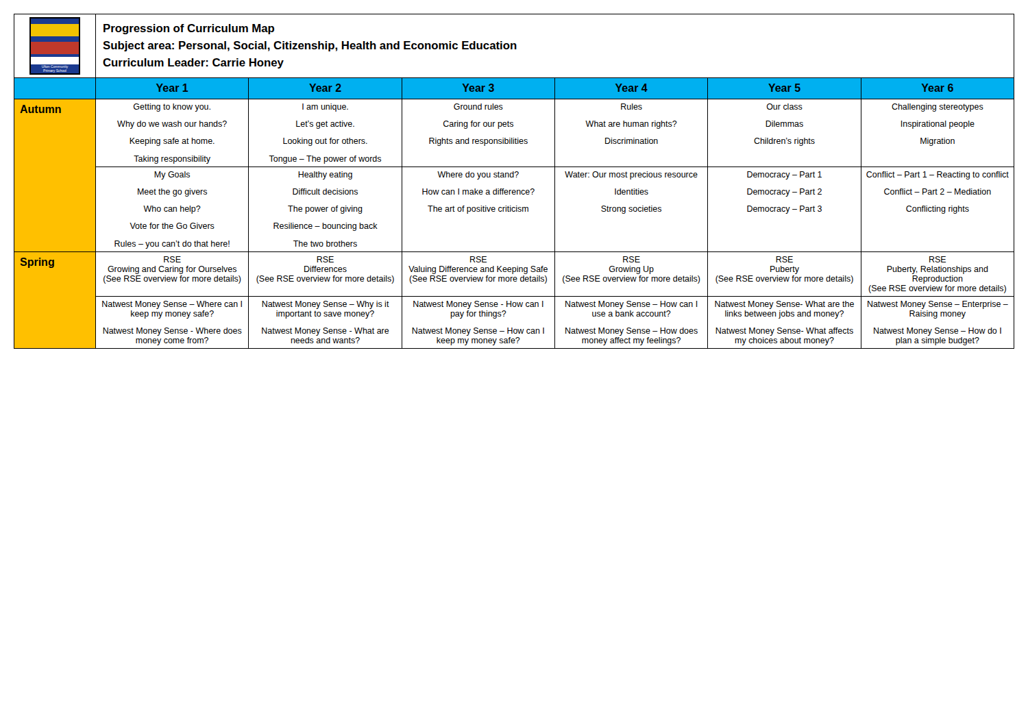| Ufton Community Primary School | Progression of Curriculum Map Subject area: Personal, Social, Citizenship, Health and Economic Education Curriculum Leader: Carrie Honey |
| | Year 1 | Year 2 | Year 3 | Year 4 | Year 5 | Year 6 |
| Autumn | Getting to know you. Why do we wash our hands? Keeping safe at home. Taking responsibility | I am unique. Let’s get active. Looking out for others. Tongue – The power of words | Ground rules Caring for our pets Rights and responsibilities | Rules What are human rights? Discrimination | Our class Dilemmas Children’s rights | Challenging stereotypes Inspirational people Migration |
| My Goals Meet the go givers Who can help? Vote for the Go Givers Rules – you can’t do that here! | Healthy eating Difficult decisions The power of giving Resilience – bouncing back The two brothers | Where do you stand? How can I make a difference? The art of positive criticism | Water: Our most precious resource Identities Strong societies | Democracy – Part 1 Democracy – Part 2 Democracy – Part 3 | Conflict – Part 1 – Reacting to conflict Conflict – Part 2 – Mediation Conflicting rights |
| Spring | RSE Growing and Caring for Ourselves (See RSE overview for more details) | RSE Differences (See RSE overview for more details) | RSE Valuing Difference and Keeping Safe (See RSE overview for more details) | RSE Growing Up (See RSE overview for more details) | RSE Puberty (See RSE overview for more details) | RSE Puberty, Relationships and Reproduction (See RSE overview for more details) |
| Natwest Money Sense – Where can I keep my money safe? Natwest Money Sense - Where does money come from? | Natwest Money Sense – Why is it important to save money? Natwest Money Sense - What are needs and wants? | Natwest Money Sense - How can I pay for things? Natwest Money Sense – How can I keep my money safe? | Natwest Money Sense – How can I use a bank account? Natwest Money Sense – How does money affect my feelings? | Natwest Money Sense- What are the links between jobs and money? Natwest Money Sense- What affects my choices about money? | Natwest Money Sense – Enterprise – Raising money Natwest Money Sense – How do I plan a simple budget? |